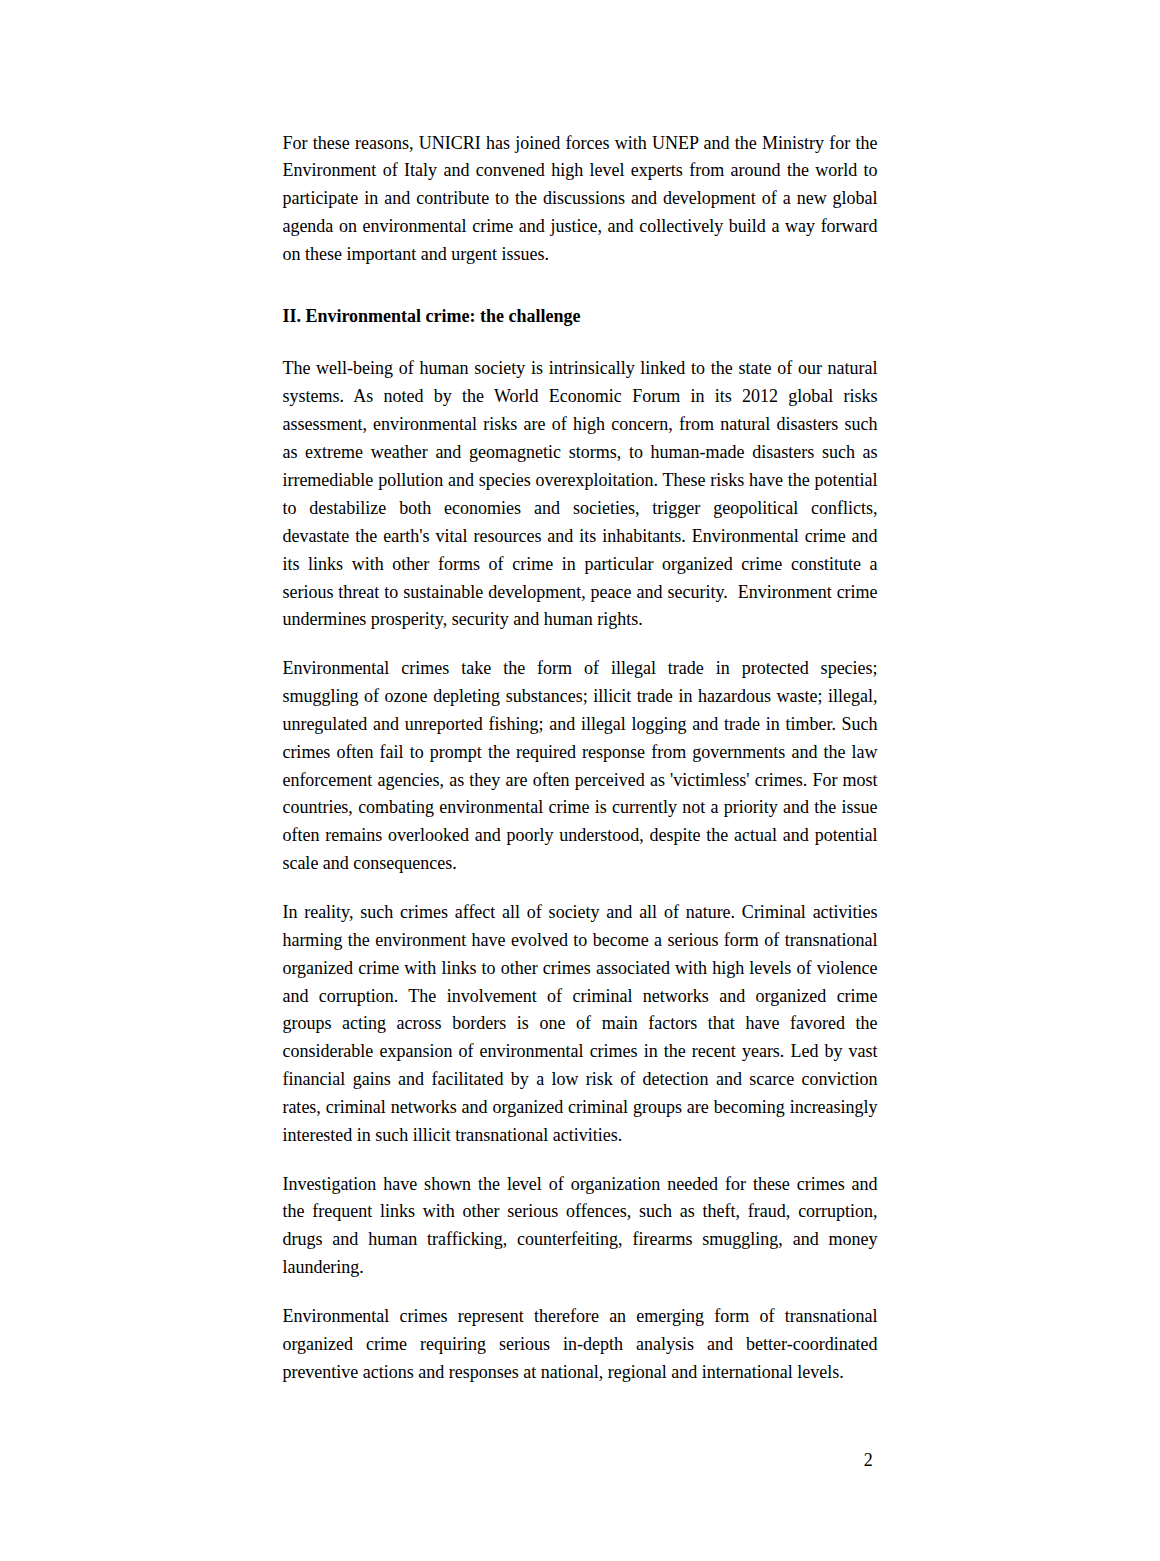For these reasons, UNICRI has joined forces with UNEP and the Ministry for the Environment of Italy and convened high level experts from around the world to participate in and contribute to the discussions and development of a new global agenda on environmental crime and justice, and collectively build a way forward on these important and urgent issues.
II. Environmental crime: the challenge
The well-being of human society is intrinsically linked to the state of our natural systems. As noted by the World Economic Forum in its 2012 global risks assessment, environmental risks are of high concern, from natural disasters such as extreme weather and geomagnetic storms, to human-made disasters such as irremediable pollution and species overexploitation. These risks have the potential to destabilize both economies and societies, trigger geopolitical conflicts, devastate the earth's vital resources and its inhabitants. Environmental crime and its links with other forms of crime in particular organized crime constitute a serious threat to sustainable development, peace and security. Environment crime undermines prosperity, security and human rights.
Environmental crimes take the form of illegal trade in protected species; smuggling of ozone depleting substances; illicit trade in hazardous waste; illegal, unregulated and unreported fishing; and illegal logging and trade in timber. Such crimes often fail to prompt the required response from governments and the law enforcement agencies, as they are often perceived as 'victimless' crimes. For most countries, combating environmental crime is currently not a priority and the issue often remains overlooked and poorly understood, despite the actual and potential scale and consequences.
In reality, such crimes affect all of society and all of nature. Criminal activities harming the environment have evolved to become a serious form of transnational organized crime with links to other crimes associated with high levels of violence and corruption. The involvement of criminal networks and organized crime groups acting across borders is one of main factors that have favored the considerable expansion of environmental crimes in the recent years. Led by vast financial gains and facilitated by a low risk of detection and scarce conviction rates, criminal networks and organized criminal groups are becoming increasingly interested in such illicit transnational activities.
Investigation have shown the level of organization needed for these crimes and the frequent links with other serious offences, such as theft, fraud, corruption, drugs and human trafficking, counterfeiting, firearms smuggling, and money laundering.
Environmental crimes represent therefore an emerging form of transnational organized crime requiring serious in-depth analysis and better-coordinated preventive actions and responses at national, regional and international levels.
2